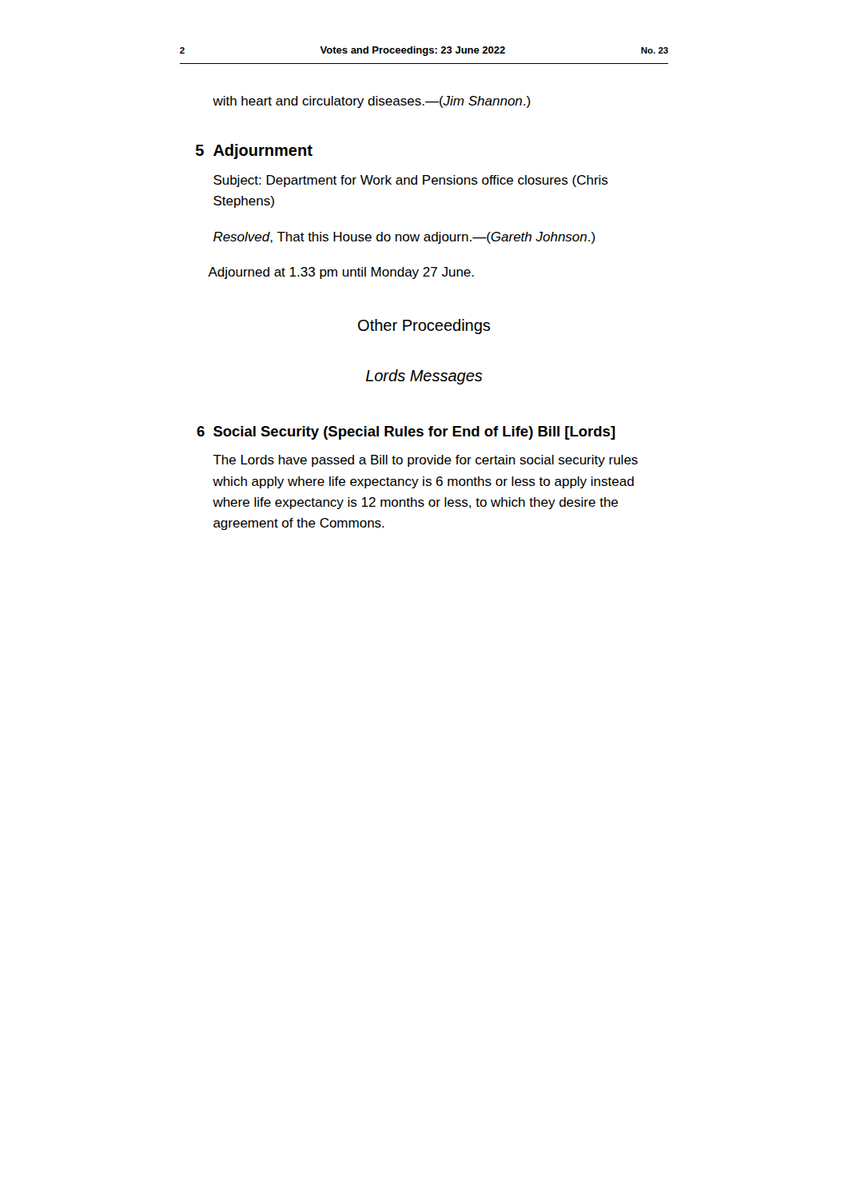2
Votes and Proceedings: 23 June 2022
No. 23
with heart and circulatory diseases.—(Jim Shannon.)
5 Adjournment
Subject: Department for Work and Pensions office closures (Chris Stephens)
Resolved, That this House do now adjourn.—(Gareth Johnson.)
Adjourned at 1.33 pm until Monday 27 June.
Other Proceedings
Lords Messages
6 Social Security (Special Rules for End of Life) Bill [Lords]
The Lords have passed a Bill to provide for certain social security rules which apply where life expectancy is 6 months or less to apply instead where life expectancy is 12 months or less, to which they desire the agreement of the Commons.